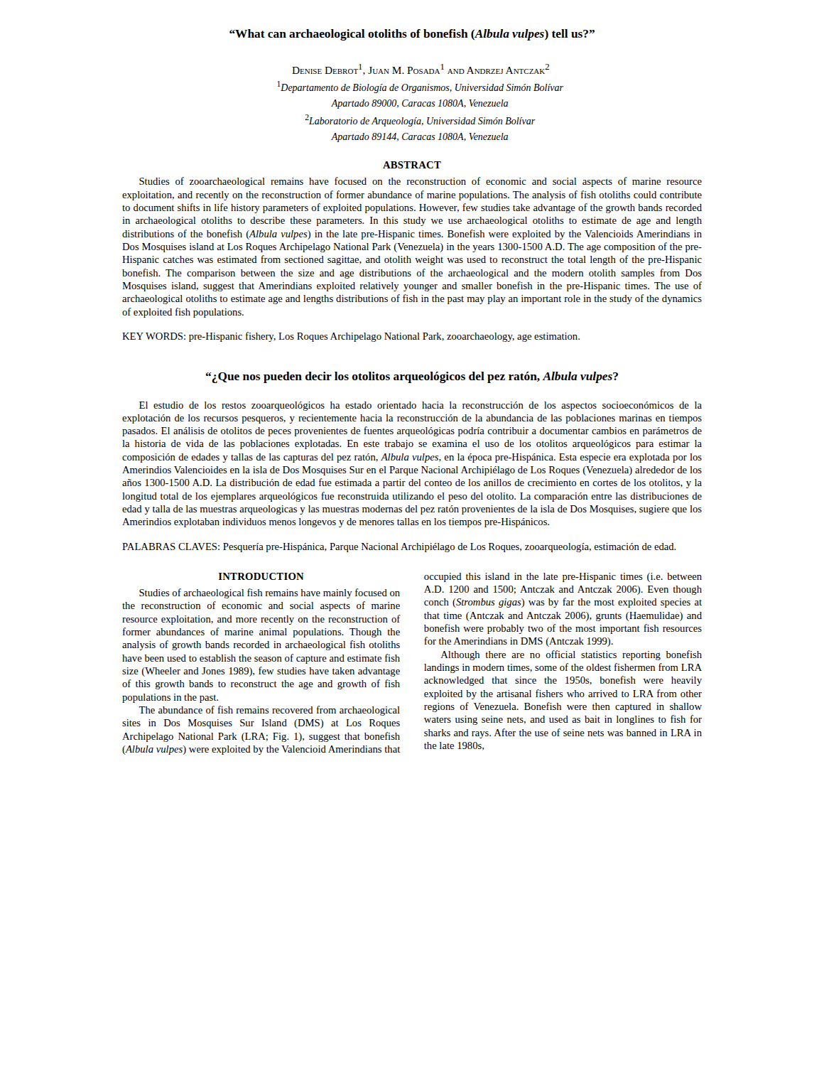“What can archaeological otoliths of bonefish (Albula vulpes) tell us?”
Denise Debrot1, Juan M. Posada1 and Andrzej Antczak2
1Departamento de Biología de Organismos, Universidad Simón Bolívar
Apartado 89000, Caracas 1080A, Venezuela
2Laboratorio de Arqueología, Universidad Simón Bolívar
Apartado 89144, Caracas 1080A, Venezuela
ABSTRACT
Studies of zooarchaeological remains have focused on the reconstruction of economic and social aspects of marine resource exploitation, and recently on the reconstruction of former abundance of marine populations. The analysis of fish otoliths could contribute to document shifts in life history parameters of exploited populations. However, few studies take advantage of the growth bands recorded in archaeological otoliths to describe these parameters. In this study we use archaeological otoliths to estimate de age and length distributions of the bonefish (Albula vulpes) in the late pre-Hispanic times. Bonefish were exploited by the Valencioids Amerindians in Dos Mosquises island at Los Roques Archipelago National Park (Venezuela) in the years 1300-1500 A.D. The age composition of the pre-Hispanic catches was estimated from sectioned sagittae, and otolith weight was used to reconstruct the total length of the pre-Hispanic bonefish. The comparison between the size and age distributions of the archaeological and the modern otolith samples from Dos Mosquises island, suggest that Amerindians exploited relatively younger and smaller bonefish in the pre-Hispanic times. The use of archaeological otoliths to estimate age and lengths distributions of fish in the past may play an important role in the study of the dynamics of exploited fish populations.
KEY WORDS: pre-Hispanic fishery, Los Roques Archipelago National Park, zooarchaeology, age estimation.
“¿Que nos pueden decir los otolitos arqueológicos del pez ratón, Albula vulpes?
El estudio de los restos zooarqueológicos ha estado orientado hacia la reconstrucción de los aspectos socioeconómicos de la explotación de los recursos pesqueros, y recientemente hacia la reconstrucción de la abundancia de las poblaciones marinas en tiempos pasados. El análisis de otolitos de peces provenientes de fuentes arqueológicas podría contribuir a documentar cambios en parámetros de la historia de vida de las poblaciones explotadas. En este trabajo se examina el uso de los otolitos arqueológicos para estimar la composición de edades y tallas de las capturas del pez ratón, Albula vulpes, en la época pre-Hispánica. Esta especie era explotada por los Amerindios Valencioides en la isla de Dos Mosquises Sur en el Parque Nacional Archipiélago de Los Roques (Venezuela) alrededor de los años 1300-1500 A.D. La distribución de edad fue estimada a partir del conteo de los anillos de crecimiento en cortes de los otolitos, y la longitud total de los ejemplares arqueológicos fue reconstruida utilizando el peso del otolito. La comparación entre las distribuciones de edad y talla de las muestras arqueologicas y las muestras modernas del pez ratón provenientes de la isla de Dos Mosquises, sugiere que los Amerindios explotaban individuos menos longevos y de menores tallas en los tiempos pre-Hispánicos.
PALABRAS CLAVES: Pesquería pre-Hispánica, Parque Nacional Archipiélago de Los Roques, zooarqueología, estimación de edad.
INTRODUCTION
Studies of archaeological fish remains have mainly focused on the reconstruction of economic and social aspects of marine resource exploitation, and more recently on the reconstruction of former abundances of marine animal populations. Though the analysis of growth bands recorded in archaeological fish otoliths have been used to establish the season of capture and estimate fish size (Wheeler and Jones 1989), few studies have taken advantage of this growth bands to reconstruct the age and growth of fish populations in the past.
The abundance of fish remains recovered from archaeological sites in Dos Mosquises Sur Island (DMS) at Los Roques Archipelago National Park (LRA; Fig. 1), suggest that bonefish (Albula vulpes) were exploited by the Valencioid Amerindians that occupied this island in the late pre-Hispanic times (i.e. between A.D. 1200 and 1500; Antczak and Antczak 2006). Even though conch (Strombus gigas) was by far the most exploited species at that time (Antczak and Antczak 2006), grunts (Haemulidae) and bonefish were probably two of the most important fish resources for the Amerindians in DMS (Antczak 1999).
Although there are no official statistics reporting bonefish landings in modern times, some of the oldest fishermen from LRA acknowledged that since the 1950s, bonefish were heavily exploited by the artisanal fishers who arrived to LRA from other regions of Venezuela. Bonefish were then captured in shallow waters using seine nets, and used as bait in longlines to fish for sharks and rays. After the use of seine nets was banned in LRA in the late 1980s,